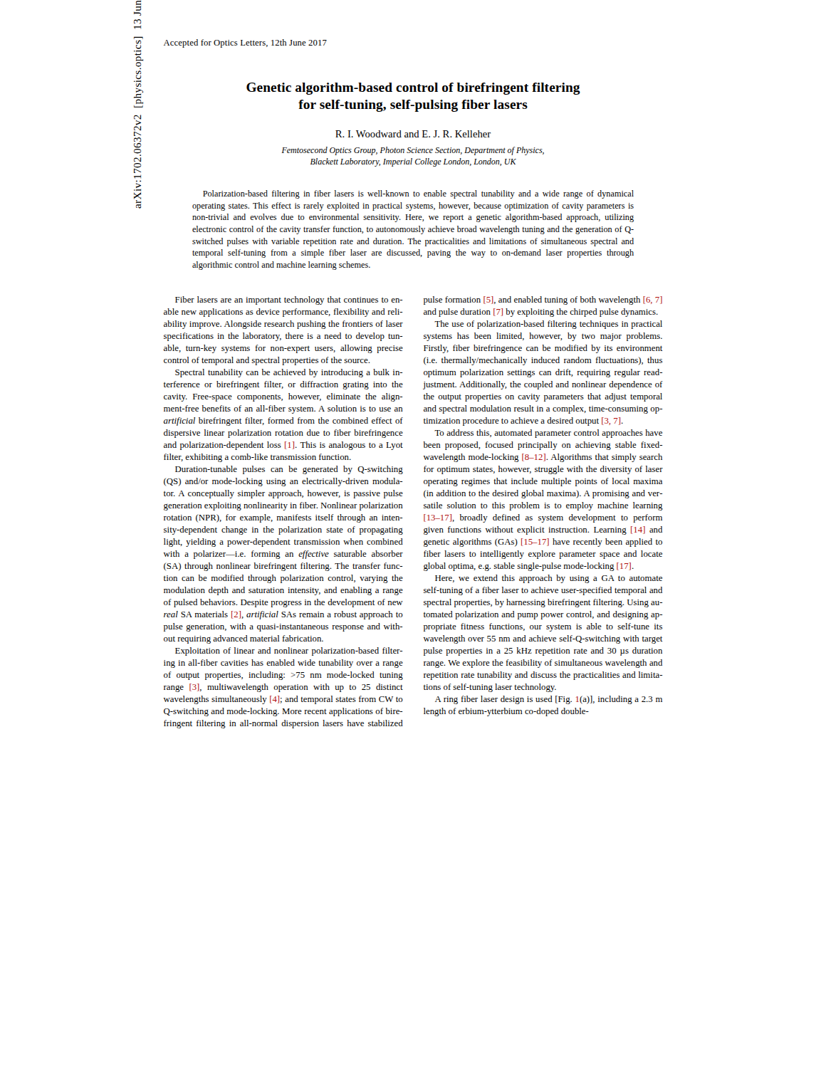arXiv:1702.06372v2 [physics.optics] 13 Jun 2017
Accepted for Optics Letters, 12th June 2017
Genetic algorithm-based control of birefringent filtering
for self-tuning, self-pulsing fiber lasers
R. I. Woodward and E. J. R. Kelleher
Femtosecond Optics Group, Photon Science Section, Department of Physics,
Blackett Laboratory, Imperial College London, London, UK
Polarization-based filtering in fiber lasers is well-known to enable spectral tunability and a wide range of dynamical operating states. This effect is rarely exploited in practical systems, however, because optimization of cavity parameters is non-trivial and evolves due to environmental sensitivity. Here, we report a genetic algorithm-based approach, utilizing electronic control of the cavity transfer function, to autonomously achieve broad wavelength tuning and the generation of Q-switched pulses with variable repetition rate and duration. The practicalities and limitations of simultaneous spectral and temporal self-tuning from a simple fiber laser are discussed, paving the way to on-demand laser properties through algorithmic control and machine learning schemes.
Fiber lasers are an important technology that continues to enable new applications as device performance, flexibility and reliability improve. Alongside research pushing the frontiers of laser specifications in the laboratory, there is a need to develop tunable, turn-key systems for non-expert users, allowing precise control of temporal and spectral properties of the source.
Spectral tunability can be achieved by introducing a bulk interference or birefringent filter, or diffraction grating into the cavity. Free-space components, however, eliminate the alignment-free benefits of an all-fiber system. A solution is to use an artificial birefringent filter, formed from the combined effect of dispersive linear polarization rotation due to fiber birefringence and polarization-dependent loss [1]. This is analogous to a Lyot filter, exhibiting a comb-like transmission function.
Duration-tunable pulses can be generated by Q-switching (QS) and/or mode-locking using an electrically-driven modulator. A conceptually simpler approach, however, is passive pulse generation exploiting nonlinearity in fiber. Nonlinear polarization rotation (NPR), for example, manifests itself through an intensity-dependent change in the polarization state of propagating light, yielding a power-dependent transmission when combined with a polarizer—i.e. forming an effective saturable absorber (SA) through nonlinear birefringent filtering. The transfer function can be modified through polarization control, varying the modulation depth and saturation intensity, and enabling a range of pulsed behaviors. Despite progress in the development of new real SA materials [2], artificial SAs remain a robust approach to pulse generation, with a quasi-instantaneous response and without requiring advanced material fabrication.
Exploitation of linear and nonlinear polarization-based filtering in all-fiber cavities has enabled wide tunability over a range of output properties, including: >75 nm mode-locked tuning range [3], multiwavelength operation with up to 25 distinct wavelengths simultaneously [4]; and temporal states from CW to Q-switching and mode-locking. More recent applications of birefringent filtering in all-normal dispersion lasers have stabilized pulse formation [5], and enabled tuning of both wavelength [6, 7] and pulse duration [7] by exploiting the chirped pulse dynamics.
The use of polarization-based filtering techniques in practical systems has been limited, however, by two major problems. Firstly, fiber birefringence can be modified by its environment (i.e. thermally/mechanically induced random fluctuations), thus optimum polarization settings can drift, requiring regular readjustment. Additionally, the coupled and nonlinear dependence of the output properties on cavity parameters that adjust temporal and spectral modulation result in a complex, time-consuming optimization procedure to achieve a desired output [3, 7].
To address this, automated parameter control approaches have been proposed, focused principally on achieving stable fixed-wavelength mode-locking [8–12]. Algorithms that simply search for optimum states, however, struggle with the diversity of laser operating regimes that include multiple points of local maxima (in addition to the desired global maxima). A promising and versatile solution to this problem is to employ machine learning [13–17], broadly defined as system development to perform given functions without explicit instruction. Learning [14] and genetic algorithms (GAs) [15–17] have recently been applied to fiber lasers to intelligently explore parameter space and locate global optima, e.g. stable single-pulse mode-locking [17].
Here, we extend this approach by using a GA to automate self-tuning of a fiber laser to achieve user-specified temporal and spectral properties, by harnessing birefringent filtering. Using automated polarization and pump power control, and designing appropriate fitness functions, our system is able to self-tune its wavelength over 55 nm and achieve self-Q-switching with target pulse properties in a 25 kHz repetition rate and 30 µs duration range. We explore the feasibility of simultaneous wavelength and repetition rate tunability and discuss the practicalities and limitations of self-tuning laser technology.
A ring fiber laser design is used [Fig. 1(a)], including a 2.3 m length of erbium-ytterbium co-doped double-